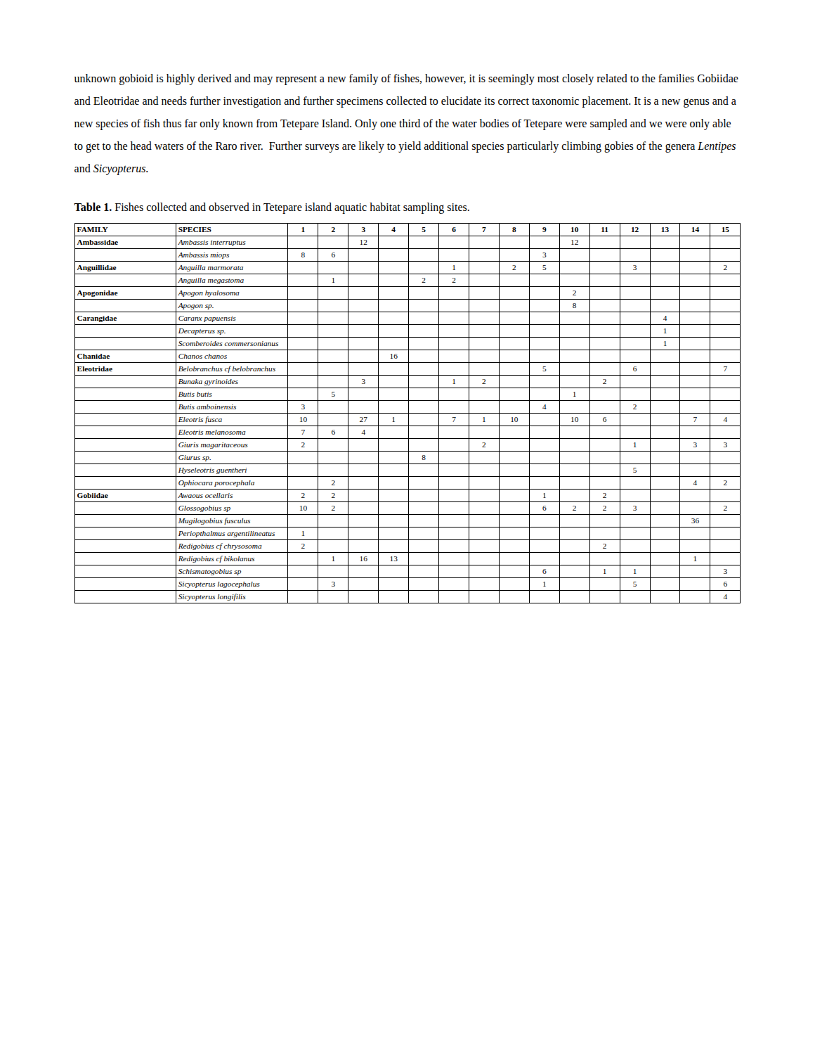unknown gobioid is highly derived and may represent a new family of fishes, however, it is seemingly most closely related to the families Gobiidae and Eleotridae and needs further investigation and further specimens collected to elucidate its correct taxonomic placement. It is a new genus and a new species of fish thus far only known from Tetepare Island. Only one third of the water bodies of Tetepare were sampled and we were only able to get to the head waters of the Raro river. Further surveys are likely to yield additional species particularly climbing gobies of the genera Lentipes and Sicyopterus.
Table 1. Fishes collected and observed in Tetepare island aquatic habitat sampling sites.
| FAMILY | SPECIES | 1 | 2 | 3 | 4 | 5 | 6 | 7 | 8 | 9 | 10 | 11 | 12 | 13 | 14 | 15 |
| --- | --- | --- | --- | --- | --- | --- | --- | --- | --- | --- | --- | --- | --- | --- | --- | --- |
| Ambassidae | Ambassis interruptus | | | 12 | | | | | | | 12 | | | | | |
| | Ambassis miops | 8 | 6 | | | | | | | 3 | | | | | | |
| Anguillidae | Anguilla marmorata | | | | | | 1 | | 2 | 5 | | | 3 | | | 2 |
| | Anguilla megastoma | | 1 | | | 2 | 2 | | | | | | | | | |
| Apogonidae | Apogon hyalosoma | | | | | | | | | | 2 | | | | | |
| | Apogon sp. | | | | | | | | | | 8 | | | | | |
| Carangidae | Caranx papuensis | | | | | | | | | | | | | 4 | | |
| | Decapterus sp. | | | | | | | | | | | | | 1 | | |
| | Scomberoides commersonianus | | | | | | | | | | | | | 1 | | |
| Chanidae | Chanos chanos | | | | 16 | | | | | | | | | | | |
| Eleotridae | Belobranchus cf belobranchus | | | | | | | | | 5 | | | 6 | | | 7 |
| | Bunaka gyrinoides | | | 3 | | | 1 | 2 | | | | 2 | | | | |
| | Butis butis | | 5 | | | | | | | | 1 | | | | | |
| | Butis amboinensis | 3 | | | | | | | | 4 | | | 2 | | | |
| | Eleotris fusca | 10 | | 27 | 1 | | 7 | 1 | 10 | | 10 | 6 | | | 7 | 4 |
| | Eleotris melanosoma | 7 | 6 | 4 | | | | | | | | | | | | |
| | Giuris magaritaceous | 2 | | | | | | 2 | | | | | 1 | | 3 | 3 |
| | Giurus sp. | | | | | 8 | | | | | | | | | | |
| | Hyseleotris guentheri | | | | | | | | | | | | 5 | | | |
| | Ophiocara porocephala | | 2 | | | | | | | | | | | | 4 | 2 |
| Gobiidae | Awaous ocellaris | 2 | 2 | | | | | | | 1 | | 2 | | | | |
| | Glossogobius sp | 10 | 2 | | | | | | | 6 | 2 | 2 | 3 | | | 2 |
| | Mugilogobius fusculus | | | | | | | | | | | | | | 36 | |
| | Periopthalmus argentilineatus | 1 | | | | | | | | | | | | | | |
| | Redigobius cf chrysosoma | 2 | | | | | | | | | | 2 | | | | |
| | Redigobius cf bikolanus | | 1 | 16 | 13 | | | | | | | | | | 1 | |
| | Schismatogobius sp | | | | | | | | | 6 | | 1 | 1 | | | 3 |
| | Sicyopterus lagocephalus | | 3 | | | | | | | 1 | | | 5 | | | 6 |
| | Sicyopterus longifilis | | | | | | | | | | | | | | | 4 |